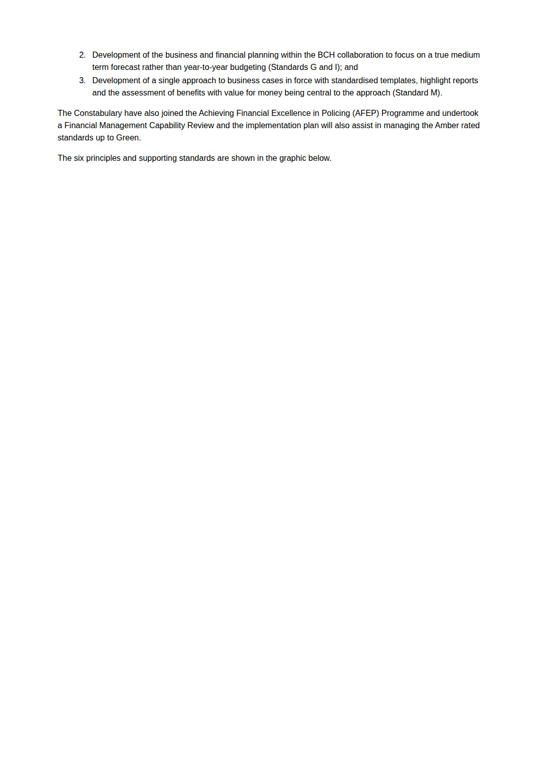Development of the business and financial planning within the BCH collaboration to focus on a true medium term forecast rather than year-to-year budgeting (Standards G and I); and
Development of a single approach to business cases in force with standardised templates, highlight reports and the assessment of benefits with value for money being central to the approach (Standard M).
The Constabulary have also joined the Achieving Financial Excellence in Policing (AFEP) Programme and undertook a Financial Management Capability Review and the implementation plan will also assist in managing the Amber rated standards up to Green.
The six principles and supporting standards are shown in the graphic below.